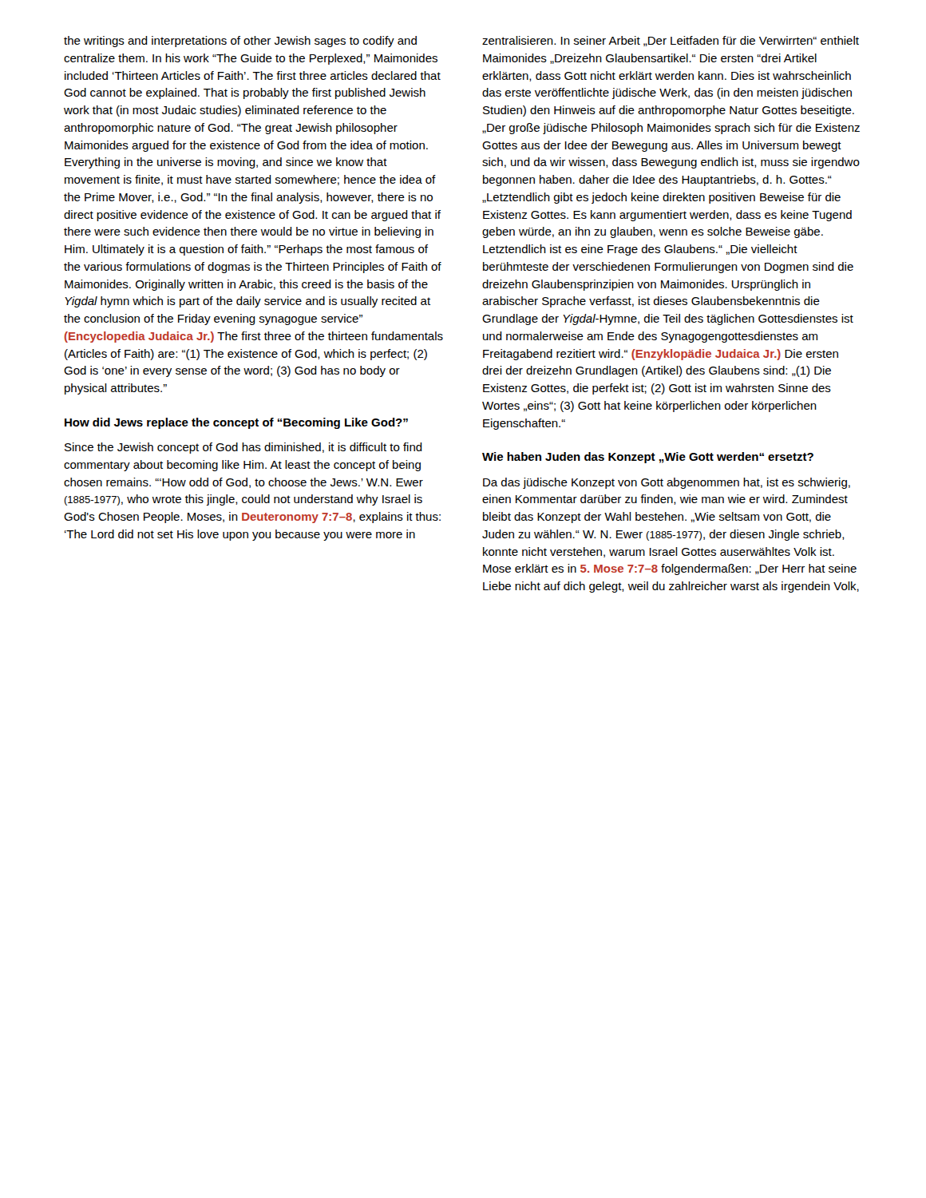the writings and interpretations of other Jewish sages to codify and centralize them. In his work “The Guide to the Perplexed,” Maimonides included ‘Thirteen Articles of Faith’. The first three articles declared that God cannot be explained. That is probably the first published Jewish work that (in most Judaic studies) eliminated reference to the anthropomorphic nature of God. “The great Jewish philosopher Maimonides argued for the existence of God from the idea of motion. Everything in the universe is moving, and since we know that movement is finite, it must have started somewhere; hence the idea of the Prime Mover, i.e., God.” “In the final analysis, however, there is no direct positive evidence of the existence of God. It can be argued that if there were such evidence then there would be no virtue in believing in Him. Ultimately it is a question of faith.” “Perhaps the most famous of the various formulations of dogmas is the Thirteen Principles of Faith of Maimonides. Originally written in Arabic, this creed is the basis of the Yigdal hymn which is part of the daily service and is usually recited at the conclusion of the Friday evening synagogue service” (Encyclopedia Judaica Jr.) The first three of the thirteen fundamentals (Articles of Faith) are: “(1) The existence of God, which is perfect; (2) God is ‘one’ in every sense of the word; (3) God has no body or physical attributes.”
How did Jews replace the concept of “Becoming Like God?”
Since the Jewish concept of God has diminished, it is difficult to find commentary about becoming like Him. At least the concept of being chosen remains. “‘How odd of God, to choose the Jews.’ W.N. Ewer (1885-1977), who wrote this jingle, could not understand why Israel is God's Chosen People. Moses, in Deuteronomy 7:7–8, explains it thus: ‘The Lord did not set His love upon you because you were more in
zentralisieren. In seiner Arbeit „Der Leitfaden für die Verwirrten“ enthielt Maimonides „Dreizehn Glaubensartikel.“ Die ersten “drei Artikel erklärten, dass Gott nicht erklärt werden kann. Dies ist wahrscheinlich das erste veröffentlichte jüdische Werk, das (in den meisten jüdischen Studien) den Hinweis auf die anthropomorphe Natur Gottes beseitigte. „Der große jüdische Philosoph Maimonides sprach sich für die Existenz Gottes aus der Idee der Bewegung aus. Alles im Universum bewegt sich, und da wir wissen, dass Bewegung endlich ist, muss sie irgendwo begonnen haben. daher die Idee des Hauptantriebs, d. h. Gottes.“ „Letztendlich gibt es jedoch keine direkten positiven Beweise für die Existenz Gottes. Es kann argumentiert werden, dass es keine Tugend geben würde, an ihn zu glauben, wenn es solche Beweise gäbe. Letztendlich ist es eine Frage des Glaubens.“ „Die vielleicht berühmteste der verschiedenen Formulierungen von Dogmen sind die dreizehn Glaubensprinzipien von Maimonides. Ursprünglich in arabischer Sprache verfasst, ist dieses Glaubensbekenntnis die Grundlage der Yigdal-Hymne, die Teil des täglichen Gottesdienstes ist und normalerweise am Ende des Synagogengottesdienstes am Freitagabend rezitiert wird.“ (Enzyklopädie Judaica Jr.) Die ersten drei der dreizehn Grundlagen (Artikel) des Glaubens sind: „(1) Die Existenz Gottes, die perfekt ist; (2) Gott ist im wahrsten Sinne des Wortes „eins“; (3) Gott hat keine körperlichen oder körperlichen Eigenschaften.“
Wie haben Juden das Konzept „Wie Gott werden“ ersetzt?
Da das jüdische Konzept von Gott abgenommen hat, ist es schwierig, einen Kommentar darüber zu finden, wie man wie er wird. Zumindest bleibt das Konzept der Wahl bestehen. „Wie seltsam von Gott, die Juden zu wählen.“ W. N. Ewer (1885-1977), der diesen Jingle schrieb, konnte nicht verstehen, warum Israel Gottes auserwähltes Volk ist. Mose erklärt es in 5. Mose 7:7–8 folgendermaßen: „Der Herr hat seine Liebe nicht auf dich gelegt, weil du zahlreicher warst als irgendein Volk,